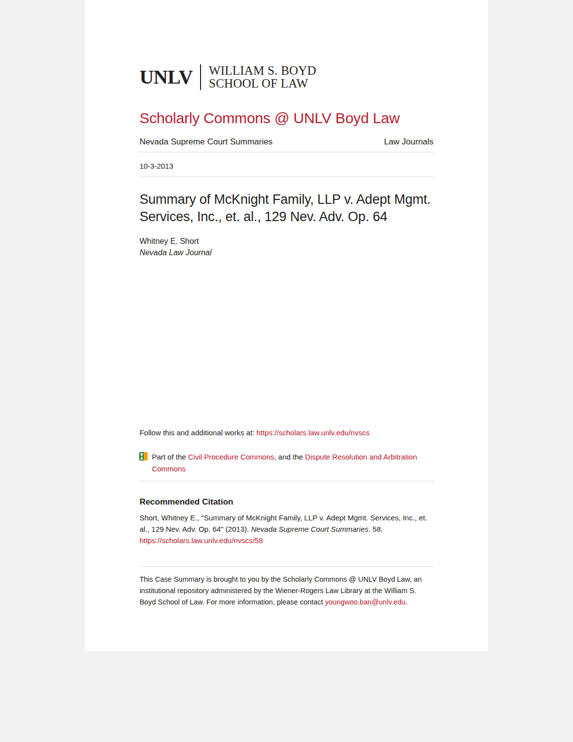UNLV
WILLIAM S. BOYD SCHOOL OF LAW
Scholarly Commons @ UNLV Boyd Law
Nevada Supreme Court Summaries
Law Journals
10-3-2013
Summary of McKnight Family, LLP v. Adept Mgmt. Services, Inc., et. al., 129 Nev. Adv. Op. 64
Whitney E. Short Nevada Law Journal
Follow this and additional works at: https://scholars.law.unlv.edu/nvscs
Part of the Civil Procedure Commons, and the Dispute Resolution and Arbitration Commons
Recommended Citation
Short, Whitney E., "Summary of McKnight Family, LLP v. Adept Mgmt. Services, Inc., et. al., 129 Nev. Adv. Op. 64" (2013). Nevada Supreme Court Summaries. 58.
https://scholars.law.unlv.edu/nvscs/58
This Case Summary is brought to you by the Scholarly Commons @ UNLV Boyd Law, an institutional repository administered by the Wiener-Rogers Law Library at the William S. Boyd School of Law. For more information, please contact youngwoo.ban@unlv.edu.